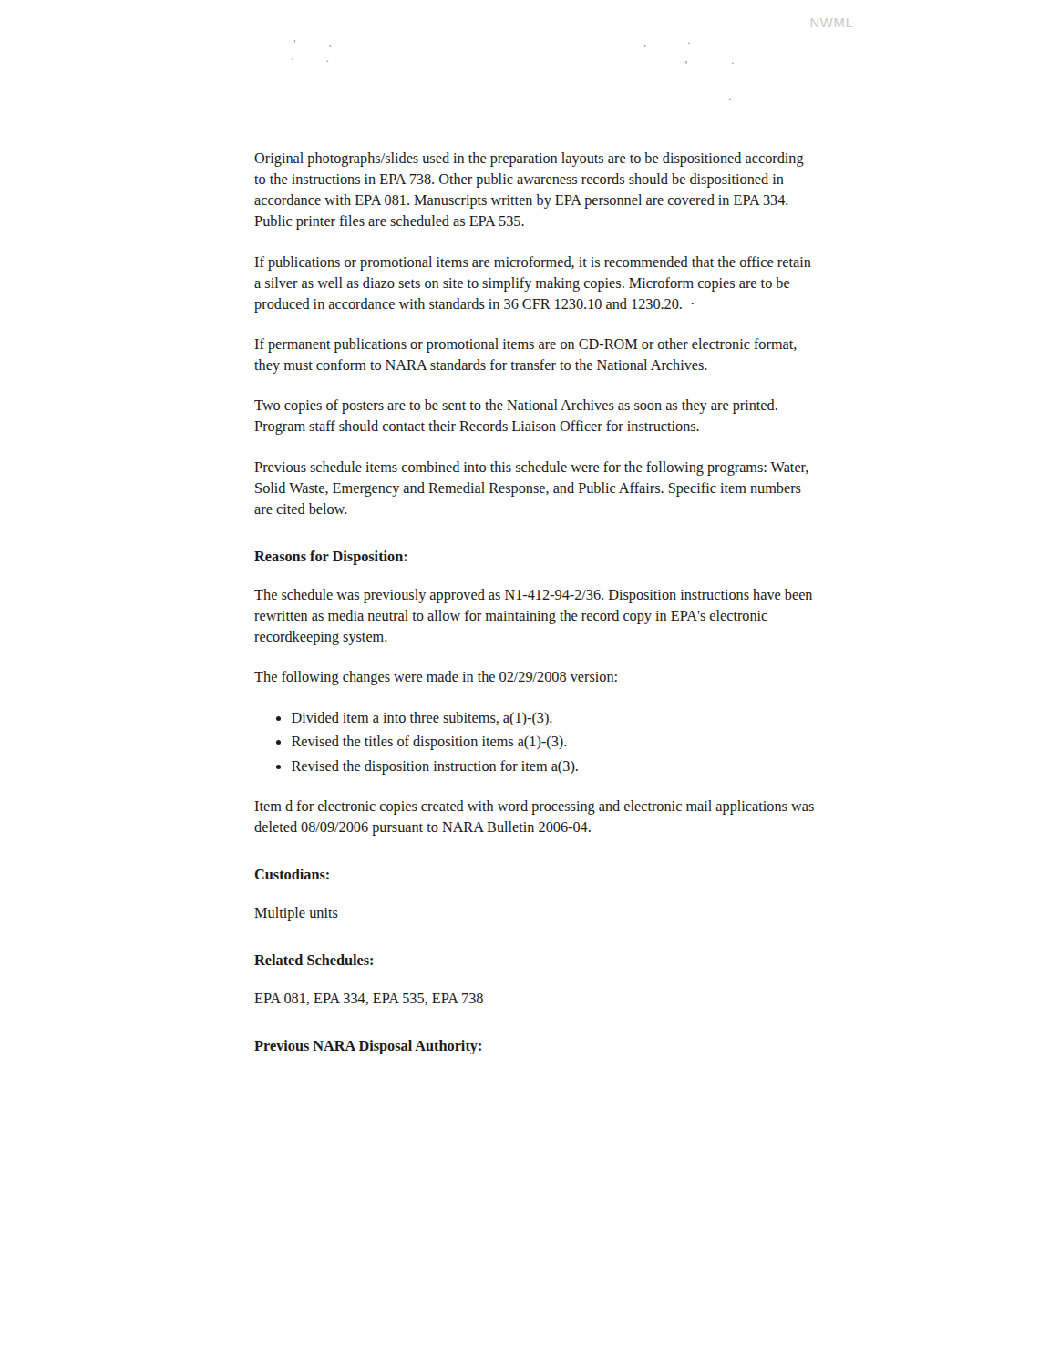NWML
' , . . , . , . .
Original photographs/slides used in the preparation layouts are to be dispositioned according to the instructions in EPA 738. Other public awareness records should be dispositioned in accordance with EPA 081. Manuscripts written by EPA personnel are covered in EPA 334. Public printer files are scheduled as EPA 535.
If publications or promotional items are microformed, it is recommended that the office retain a silver as well as diazo sets on site to simplify making copies. Microform copies are to be produced in accordance with standards in 36 CFR 1230.10 and 1230.20. ·
If permanent publications or promotional items are on CD-ROM or other electronic format, they must conform to NARA standards for transfer to the National Archives.
Two copies of posters are to be sent to the National Archives as soon as they are printed. Program staff should contact their Records Liaison Officer for instructions.
Previous schedule items combined into this schedule were for the following programs: Water, Solid Waste, Emergency and Remedial Response, and Public Affairs. Specific item numbers are cited below.
Reasons for Disposition:
The schedule was previously approved as N1-412-94-2/36. Disposition instructions have been rewritten as media neutral to allow for maintaining the record copy in EPA's electronic recordkeeping system.
The following changes were made in the 02/29/2008 version:
Divided item a into three subitems, a(1)-(3).
Revised the titles of disposition items a(1)-(3).
Revised the disposition instruction for item a(3).
Item d for electronic copies created with word processing and electronic mail applications was deleted 08/09/2006 pursuant to NARA Bulletin 2006-04.
Custodians:
Multiple units
Related Schedules:
EPA 081, EPA 334, EPA 535, EPA 738
Previous NARA Disposal Authority: